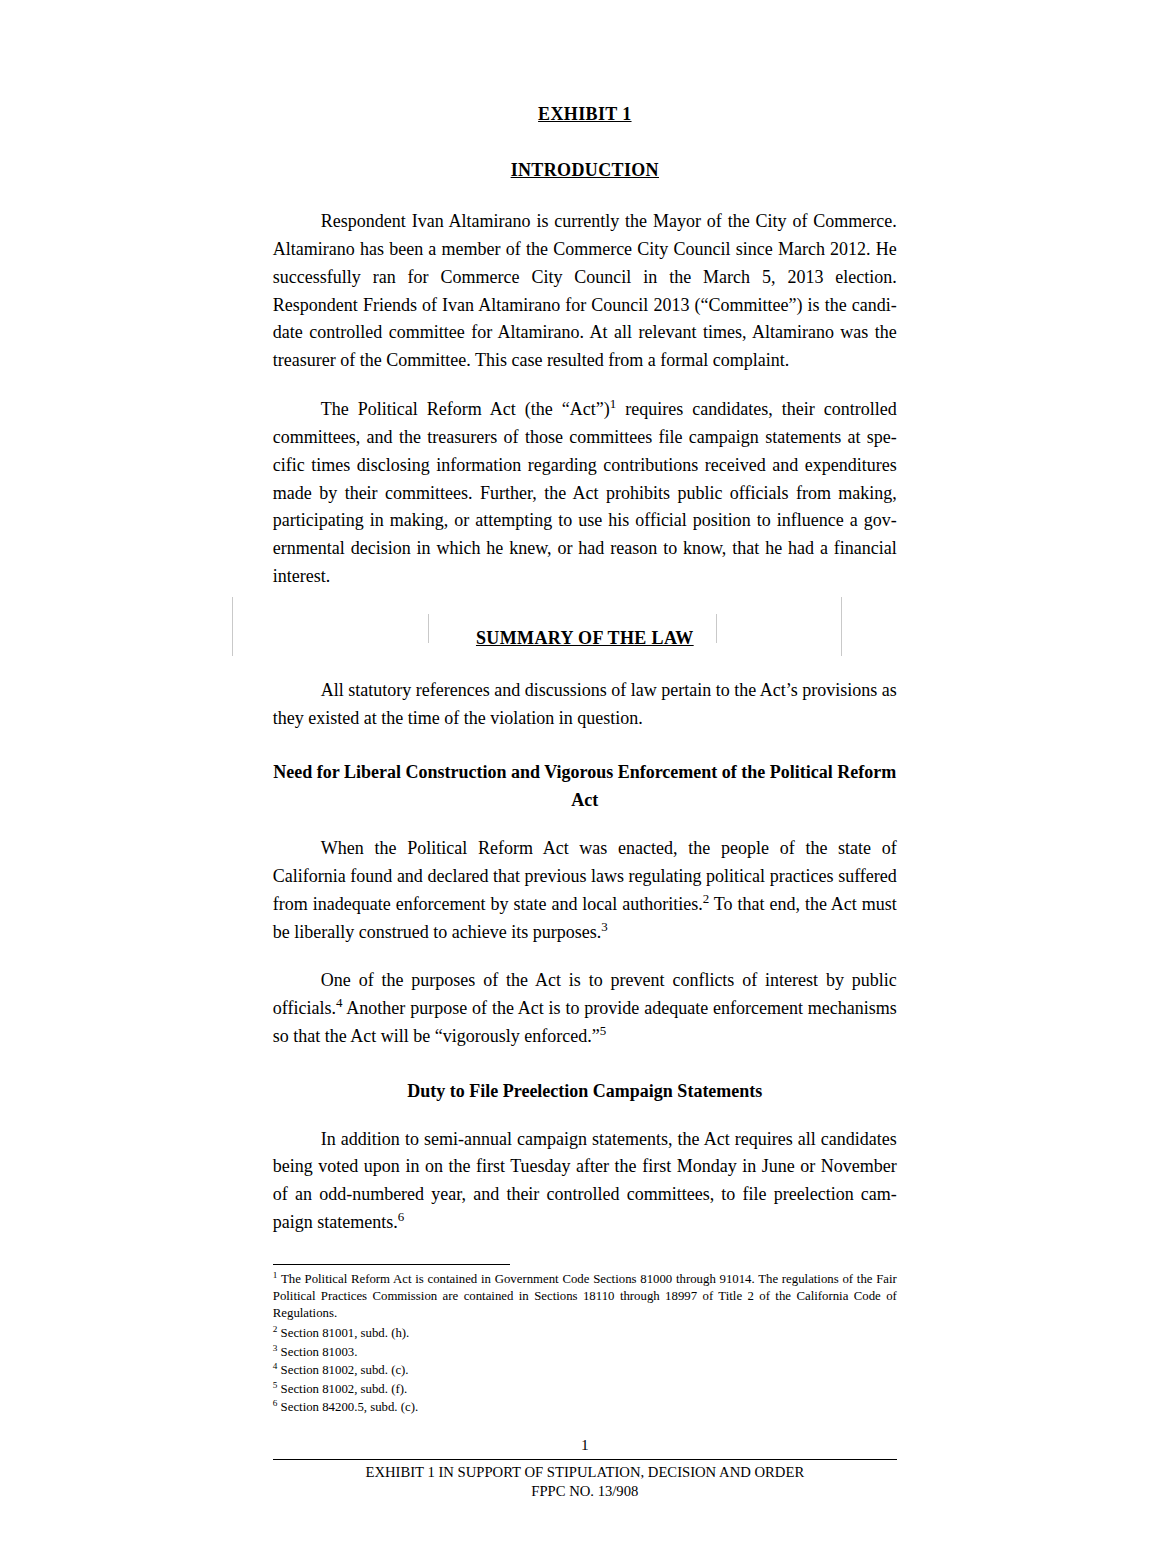EXHIBIT 1
INTRODUCTION
Respondent Ivan Altamirano is currently the Mayor of the City of Commerce. Altamirano has been a member of the Commerce City Council since March 2012. He successfully ran for Commerce City Council in the March 5, 2013 election. Respondent Friends of Ivan Altamirano for Council 2013 (“Committee”) is the candidate controlled committee for Altamirano. At all relevant times, Altamirano was the treasurer of the Committee. This case resulted from a formal complaint.
The Political Reform Act (the “Act”)1 requires candidates, their controlled committees, and the treasurers of those committees file campaign statements at specific times disclosing information regarding contributions received and expenditures made by their committees. Further, the Act prohibits public officials from making, participating in making, or attempting to use his official position to influence a governmental decision in which he knew, or had reason to know, that he had a financial interest.
SUMMARY OF THE LAW
All statutory references and discussions of law pertain to the Act’s provisions as they existed at the time of the violation in question.
Need for Liberal Construction and Vigorous Enforcement of the Political Reform Act
When the Political Reform Act was enacted, the people of the state of California found and declared that previous laws regulating political practices suffered from inadequate enforcement by state and local authorities.2 To that end, the Act must be liberally construed to achieve its purposes.3
One of the purposes of the Act is to prevent conflicts of interest by public officials.4 Another purpose of the Act is to provide adequate enforcement mechanisms so that the Act will be “vigorously enforced.”5
Duty to File Preelection Campaign Statements
In addition to semi-annual campaign statements, the Act requires all candidates being voted upon in on the first Tuesday after the first Monday in June or November of an odd-numbered year, and their controlled committees, to file preelection campaign statements.6
1 The Political Reform Act is contained in Government Code Sections 81000 through 91014. The regulations of the Fair Political Practices Commission are contained in Sections 18110 through 18997 of Title 2 of the California Code of Regulations.
2 Section 81001, subd. (h).
3 Section 81003.
4 Section 81002, subd. (c).
5 Section 81002, subd. (f).
6 Section 84200.5, subd. (c).
1
EXHIBIT 1 IN SUPPORT OF STIPULATION, DECISION AND ORDER
FPPC NO. 13/908